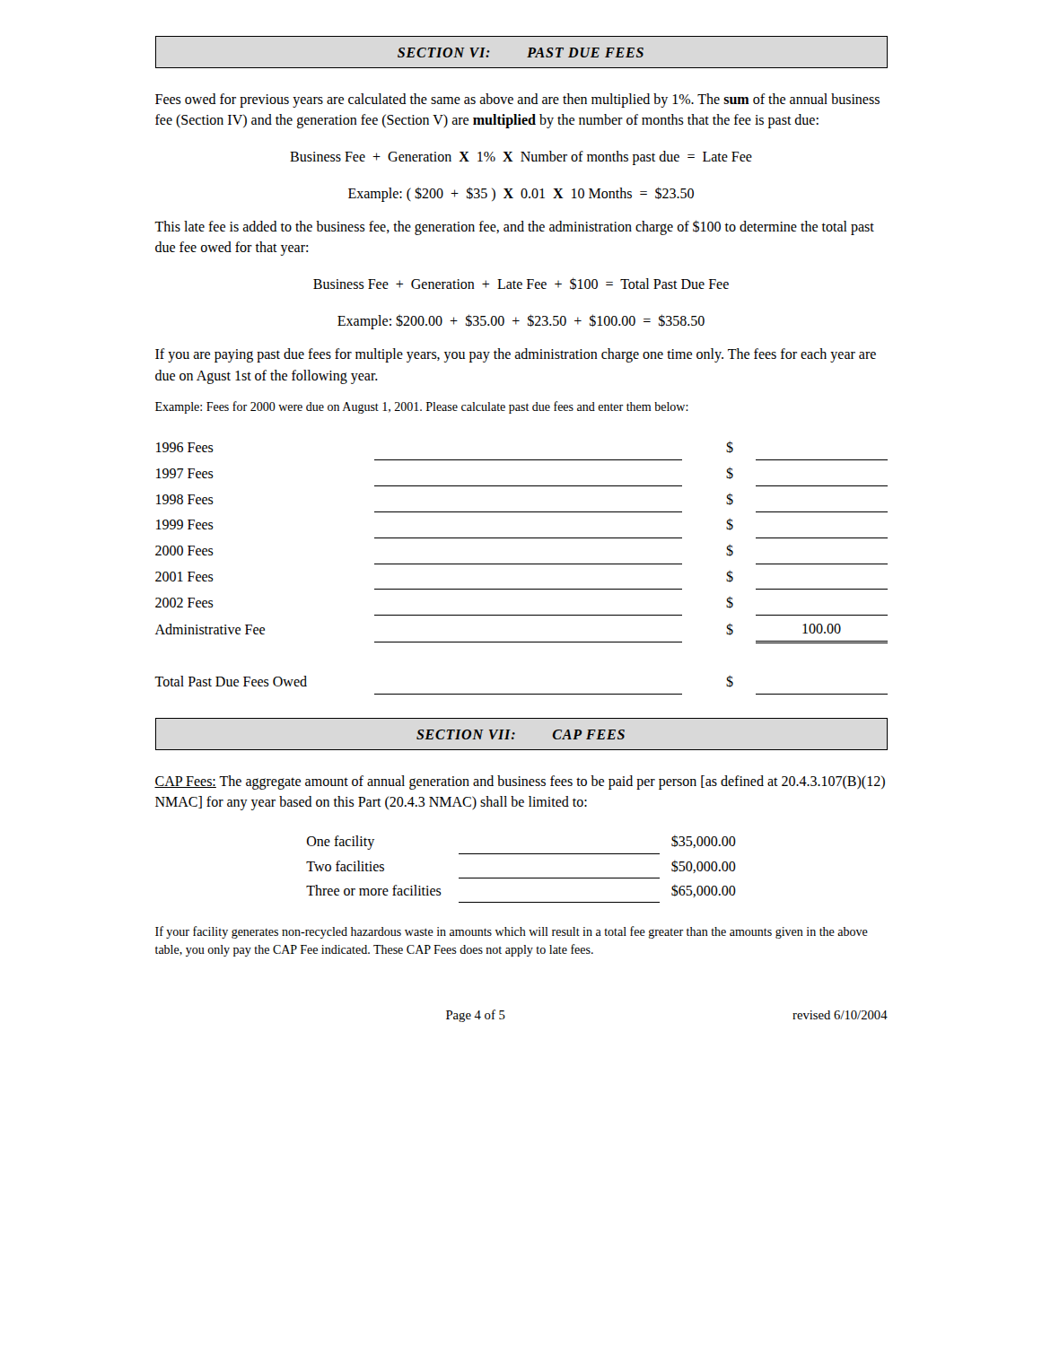SECTION VI: PAST DUE FEES
Fees owed for previous years are calculated the same as above and are then multiplied by 1%. The sum of the annual business fee (Section IV) and the generation fee (Section V) are multiplied by the number of months that the fee is past due:
Business Fee + Generation X 1% X Number of months past due = Late Fee
Example: ( $200 + $35 ) X 0.01 X 10 Months = $23.50
This late fee is added to the business fee, the generation fee, and the administration charge of $100 to determine the total past due fee owed for that year:
Business Fee + Generation + Late Fee + $100 = Total Past Due Fee
Example: $200.00 + $35.00 + $23.50 + $100.00 = $358.50
If you are paying past due fees for multiple years, you pay the administration charge one time only. The fees for each year are due on Agust 1st of the following year.
Example: Fees for 2000 were due on August 1, 2001. Please calculate past due fees and enter them below:
| 1996 Fees | | | $ | |
| 1997 Fees | | | $ | |
| 1998 Fees | | | $ | |
| 1999 Fees | | | $ | |
| 2000 Fees | | | $ | |
| 2001 Fees | | | $ | |
| 2002 Fees | | | $ | |
| Administrative Fee | | | $ | 100.00 |
| Total Past Due Fees Owed | | | $ | |
SECTION VII: CAP FEES
CAP Fees: The aggregate amount of annual generation and business fees to be paid per person [as defined at 20.4.3.107(B)(12) NMAC] for any year based on this Part (20.4.3 NMAC) shall be limited to:
| One facility | | $35,000.00 |
| Two facilities | | $50,000.00 |
| Three or more facilities | | $65,000.00 |
If your facility generates non-recycled hazardous waste in amounts which will result in a total fee greater than the amounts given in the above table, you only pay the CAP Fee indicated. These CAP Fees does not apply to late fees.
Page 4 of 5
revised 6/10/2004